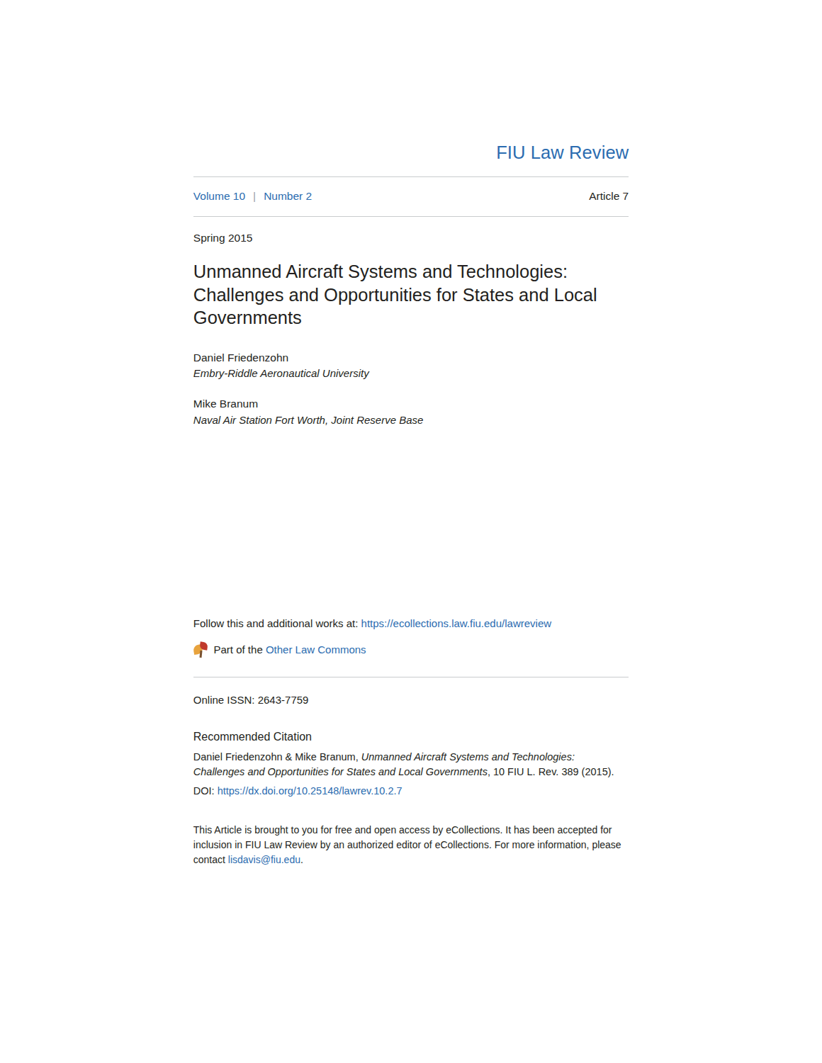FIU Law Review
Volume 10 | Number 2
Article 7
Spring 2015
Unmanned Aircraft Systems and Technologies: Challenges and Opportunities for States and Local Governments
Daniel Friedenzohn
Embry-Riddle Aeronautical University
Mike Branum
Naval Air Station Fort Worth, Joint Reserve Base
Follow this and additional works at: https://ecollections.law.fiu.edu/lawreview
Part of the Other Law Commons
Online ISSN: 2643-7759
Recommended Citation
Daniel Friedenzohn & Mike Branum, Unmanned Aircraft Systems and Technologies: Challenges and Opportunities for States and Local Governments, 10 FIU L. Rev. 389 (2015).
DOI: https://dx.doi.org/10.25148/lawrev.10.2.7
This Article is brought to you for free and open access by eCollections. It has been accepted for inclusion in FIU Law Review by an authorized editor of eCollections. For more information, please contact lisdavis@fiu.edu.